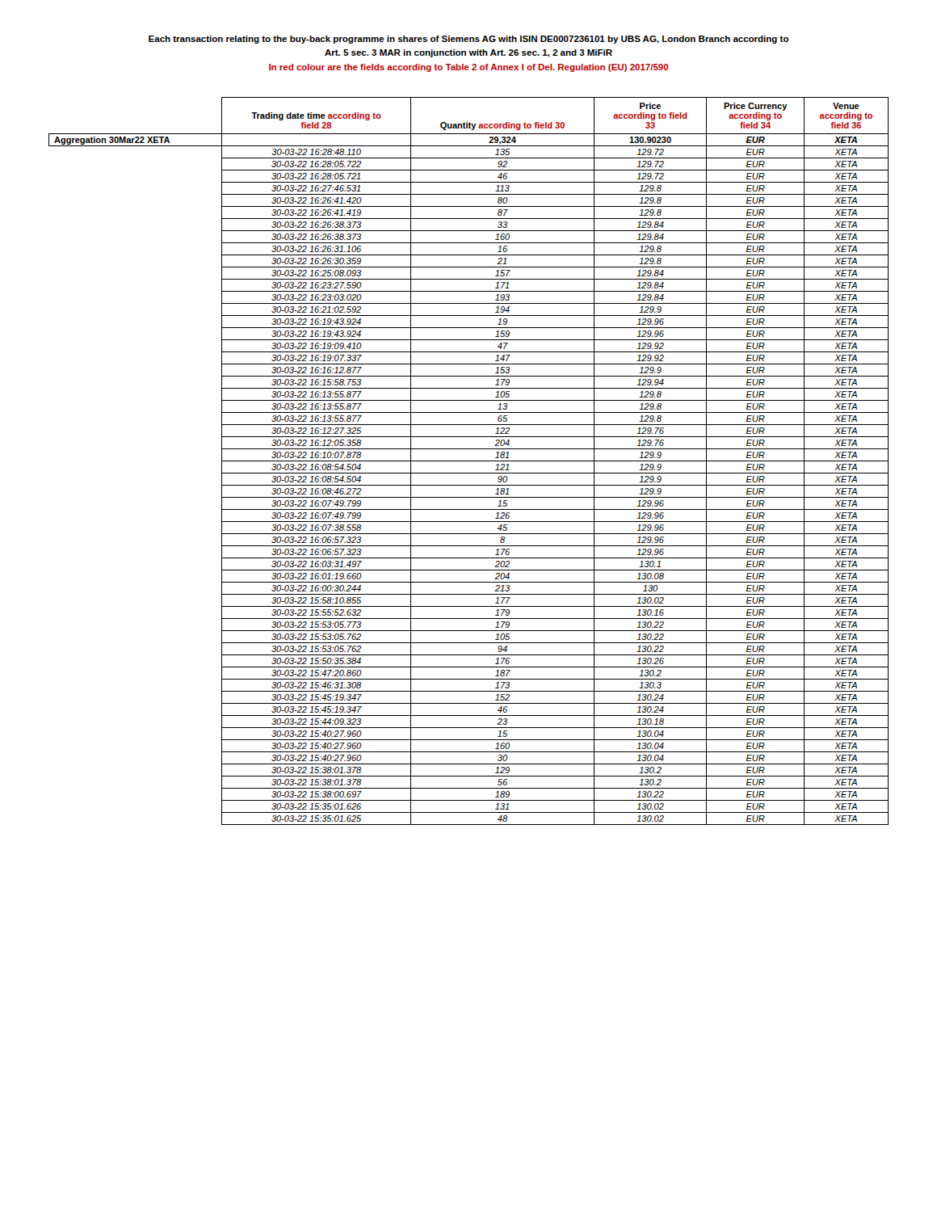Each transaction relating to the buy-back programme in shares of Siemens AG with ISIN DE0007236101 by UBS AG, London Branch according to
Art. 5 sec. 3 MAR in conjunction with Art. 26 sec. 1, 2 and 3 MiFiR
In red colour are the fields according to Table 2 of Annex I of Del. Regulation (EU) 2017/590
| | Trading date time according to field 28 | Quantity according to field 30 | Price according to field 33 | Price Currency according to field 34 | Venue according to field 36 |
| --- | --- | --- | --- | --- | --- |
| Aggregation 30Mar22 XETA | | 29,324 | 130.90230 | EUR | XETA |
| | 30-03-22 16:28:48.110 | 135 | 129.72 | EUR | XETA |
| | 30-03-22 16:28:05.722 | 92 | 129.72 | EUR | XETA |
| | 30-03-22 16:28:05.721 | 46 | 129.72 | EUR | XETA |
| | 30-03-22 16:27:46.531 | 113 | 129.8 | EUR | XETA |
| | 30-03-22 16:26:41.420 | 80 | 129.8 | EUR | XETA |
| | 30-03-22 16:26:41.419 | 87 | 129.8 | EUR | XETA |
| | 30-03-22 16:26:38.373 | 33 | 129.84 | EUR | XETA |
| | 30-03-22 16:26:38.373 | 160 | 129.84 | EUR | XETA |
| | 30-03-22 16:26:31.106 | 16 | 129.8 | EUR | XETA |
| | 30-03-22 16:26:30.359 | 21 | 129.8 | EUR | XETA |
| | 30-03-22 16:25:08.093 | 157 | 129.84 | EUR | XETA |
| | 30-03-22 16:23:27.590 | 171 | 129.84 | EUR | XETA |
| | 30-03-22 16:23:03.020 | 193 | 129.84 | EUR | XETA |
| | 30-03-22 16:21:02.592 | 194 | 129.9 | EUR | XETA |
| | 30-03-22 16:19:43.924 | 19 | 129.96 | EUR | XETA |
| | 30-03-22 16:19:43.924 | 159 | 129.96 | EUR | XETA |
| | 30-03-22 16:19:09.410 | 47 | 129.92 | EUR | XETA |
| | 30-03-22 16:19:07.337 | 147 | 129.92 | EUR | XETA |
| | 30-03-22 16:16:12.877 | 153 | 129.9 | EUR | XETA |
| | 30-03-22 16:15:58.753 | 179 | 129.94 | EUR | XETA |
| | 30-03-22 16:13:55.877 | 105 | 129.8 | EUR | XETA |
| | 30-03-22 16:13:55.877 | 13 | 129.8 | EUR | XETA |
| | 30-03-22 16:13:55.877 | 65 | 129.8 | EUR | XETA |
| | 30-03-22 16:12:27.325 | 122 | 129.76 | EUR | XETA |
| | 30-03-22 16:12:05.358 | 204 | 129.76 | EUR | XETA |
| | 30-03-22 16:10:07.878 | 181 | 129.9 | EUR | XETA |
| | 30-03-22 16:08:54.504 | 121 | 129.9 | EUR | XETA |
| | 30-03-22 16:08:54.504 | 90 | 129.9 | EUR | XETA |
| | 30-03-22 16:08:46.272 | 181 | 129.9 | EUR | XETA |
| | 30-03-22 16:07:49.799 | 15 | 129.96 | EUR | XETA |
| | 30-03-22 16:07:49.799 | 126 | 129.96 | EUR | XETA |
| | 30-03-22 16:07:38.558 | 45 | 129.96 | EUR | XETA |
| | 30-03-22 16:06:57.323 | 8 | 129.96 | EUR | XETA |
| | 30-03-22 16:06:57.323 | 176 | 129.96 | EUR | XETA |
| | 30-03-22 16:03:31.497 | 202 | 130.1 | EUR | XETA |
| | 30-03-22 16:01:19.660 | 204 | 130.08 | EUR | XETA |
| | 30-03-22 16:00:30.244 | 213 | 130 | EUR | XETA |
| | 30-03-22 15:58:10.855 | 177 | 130.02 | EUR | XETA |
| | 30-03-22 15:55:52.632 | 179 | 130.16 | EUR | XETA |
| | 30-03-22 15:53:05.773 | 179 | 130.22 | EUR | XETA |
| | 30-03-22 15:53:05.762 | 105 | 130.22 | EUR | XETA |
| | 30-03-22 15:53:05.762 | 94 | 130.22 | EUR | XETA |
| | 30-03-22 15:50:35.384 | 176 | 130.26 | EUR | XETA |
| | 30-03-22 15:47:20.860 | 187 | 130.2 | EUR | XETA |
| | 30-03-22 15:46:31.308 | 173 | 130.3 | EUR | XETA |
| | 30-03-22 15:45:19.347 | 152 | 130.24 | EUR | XETA |
| | 30-03-22 15:45:19.347 | 46 | 130.24 | EUR | XETA |
| | 30-03-22 15:44:09.323 | 23 | 130.18 | EUR | XETA |
| | 30-03-22 15:40:27.960 | 15 | 130.04 | EUR | XETA |
| | 30-03-22 15:40:27.960 | 160 | 130.04 | EUR | XETA |
| | 30-03-22 15:40:27.960 | 30 | 130.04 | EUR | XETA |
| | 30-03-22 15:38:01.378 | 129 | 130.2 | EUR | XETA |
| | 30-03-22 15:38:01.378 | 56 | 130.2 | EUR | XETA |
| | 30-03-22 15:38:00.697 | 189 | 130.22 | EUR | XETA |
| | 30-03-22 15:35:01.626 | 131 | 130.02 | EUR | XETA |
| | 30-03-22 15:35:01.625 | 48 | 130.02 | EUR | XETA |